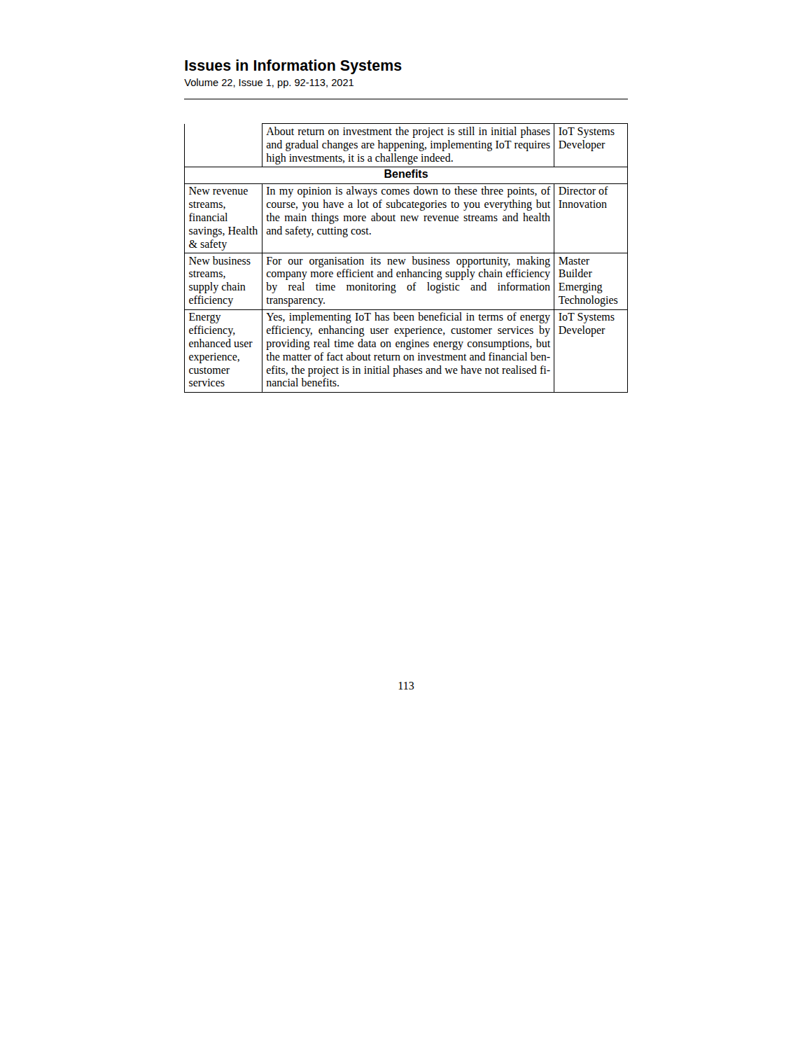Issues in Information Systems
Volume 22, Issue 1, pp. 92-113, 2021
| | About return on investment the project is still in initial phases and gradual changes are happening, implementing IoT requires high investments, it is a challenge indeed. | IoT Systems Developer |
| Benefits |
| New revenue streams, financial savings, Health & safety | In my opinion is always comes down to these three points, of course, you have a lot of subcategories to you everything but the main things more about new revenue streams and health and safety, cutting cost. | Director of Innovation |
| New business streams, supply chain efficiency | For our organisation its new business opportunity, making company more efficient and enhancing supply chain efficiency by real time monitoring of logistic and information transparency. | Master Builder Emerging Technologies |
| Energy efficiency, enhanced user experience, customer services | Yes, implementing IoT has been beneficial in terms of energy efficiency, enhancing user experience, customer services by providing real time data on engines energy consumptions, but the matter of fact about return on investment and financial benefits, the project is in initial phases and we have not realised financial benefits. | IoT Systems Developer |
113